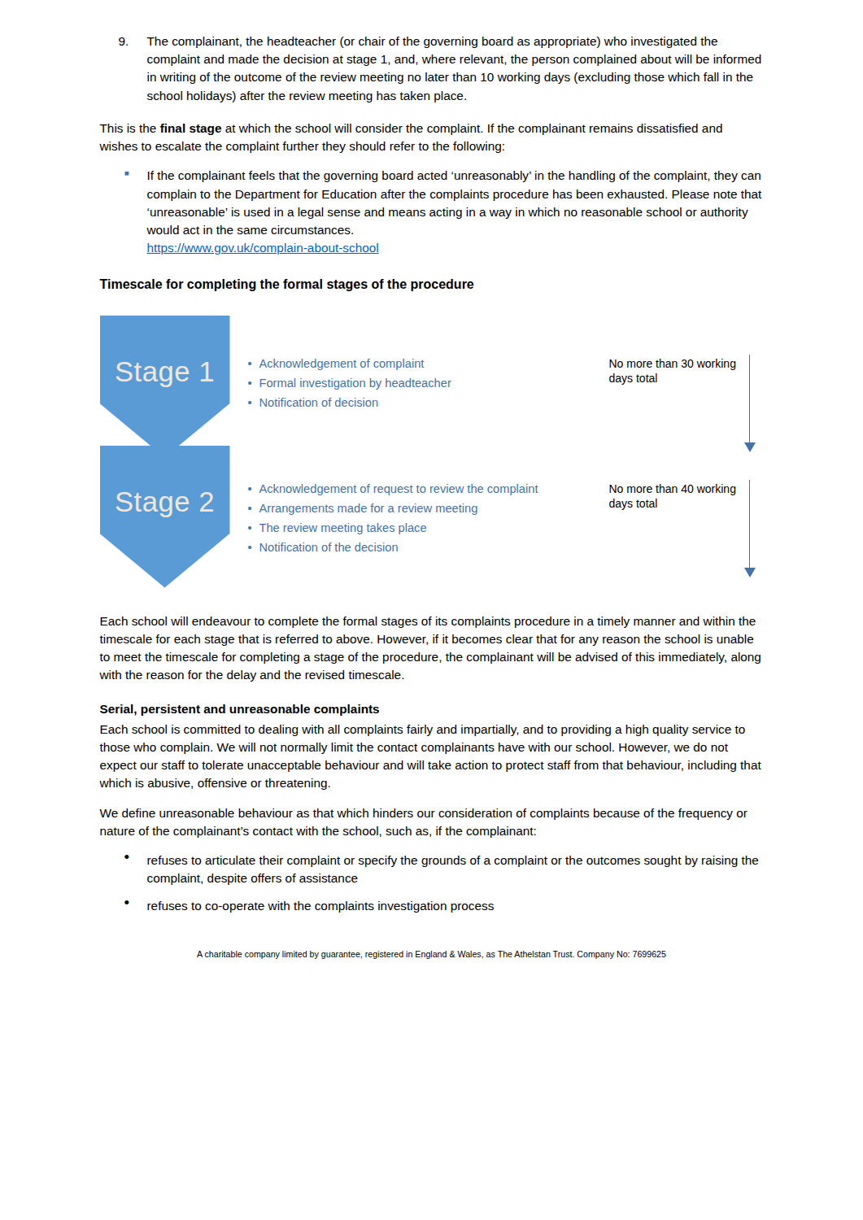The complainant, the headteacher (or chair of the governing board as appropriate) who investigated the complaint and made the decision at stage 1, and, where relevant, the person complained about will be informed in writing of the outcome of the review meeting no later than 10 working days (excluding those which fall in the school holidays) after the review meeting has taken place.
This is the final stage at which the school will consider the complaint. If the complainant remains dissatisfied and wishes to escalate the complaint further they should refer to the following:
If the complainant feels that the governing board acted ‘unreasonably’ in the handling of the complaint, they can complain to the Department for Education after the complaints procedure has been exhausted. Please note that ‘unreasonable’ is used in a legal sense and means acting in a way in which no reasonable school or authority would act in the same circumstances.
https://www.gov.uk/complain-about-school
Timescale for completing the formal stages of the procedure
Stage 1
Acknowledgement of complaint
Formal investigation by headteacher
Notification of decision
No more than 30 working days total
Stage 2
Acknowledgement of request to review the complaint
Arrangements made for a review meeting
The review meeting takes place
Notification of the decision
No more than 40 working days total
Each school will endeavour to complete the formal stages of its complaints procedure in a timely manner and within the timescale for each stage that is referred to above. However, if it becomes clear that for any reason the school is unable to meet the timescale for completing a stage of the procedure, the complainant will be advised of this immediately, along with the reason for the delay and the revised timescale.
Serial, persistent and unreasonable complaints
Each school is committed to dealing with all complaints fairly and impartially, and to providing a high quality service to those who complain. We will not normally limit the contact complainants have with our school. However, we do not expect our staff to tolerate unacceptable behaviour and will take action to protect staff from that behaviour, including that which is abusive, offensive or threatening.
We define unreasonable behaviour as that which hinders our consideration of complaints because of the frequency or nature of the complainant’s contact with the school, such as, if the complainant:
refuses to articulate their complaint or specify the grounds of a complaint or the outcomes sought by raising the complaint, despite offers of assistance
refuses to co-operate with the complaints investigation process
A charitable company limited by guarantee, registered in England & Wales, as The Athelstan Trust. Company No: 7699625